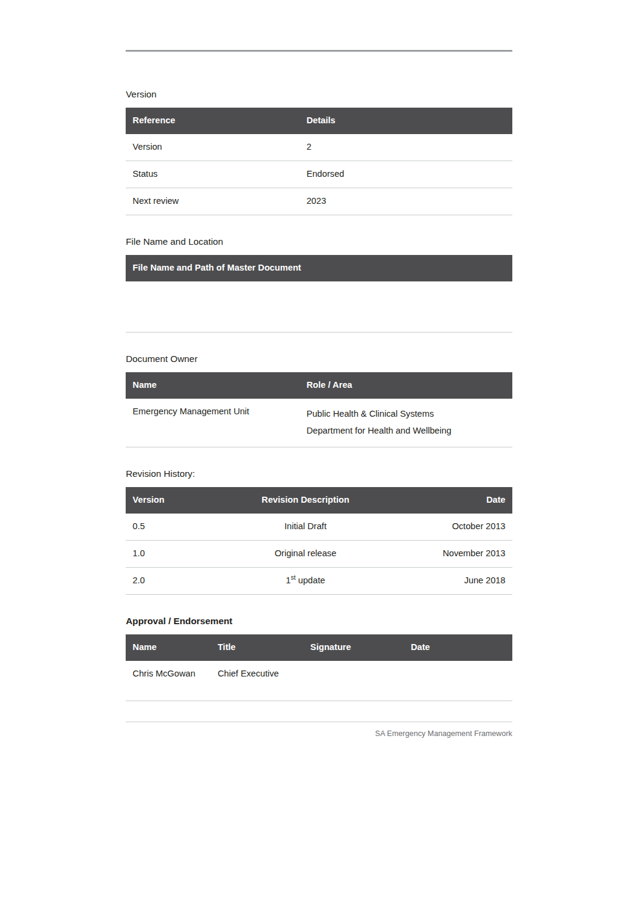Version
| Reference | Details |
| --- | --- |
| Version | 2 |
| Status | Endorsed |
| Next review | 2023 |
File Name and Location
| File Name and Path of Master Document |
| --- |
Document Owner
| Name | Role / Area |
| --- | --- |
| Emergency Management Unit | Public Health & Clinical Systems Department for Health and Wellbeing |
Revision History:
| Version | Revision Description | Date |
| --- | --- | --- |
| 0.5 | Initial Draft | October 2013 |
| 1.0 | Original release | November 2013 |
| 2.0 | 1 st update | June 2018 |
Approval / Endorsement
| Name | Title | Signature | Date |
| --- | --- | --- | --- |
| Chris McGowan | Chief Executive | | |
SA Emergency Management Framework